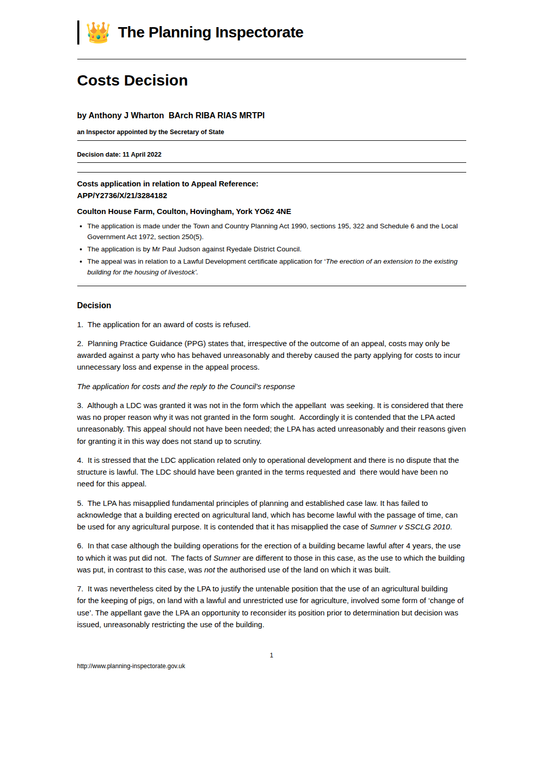👑
The Planning Inspectorate
Costs Decision
by Anthony J Wharton BArch RIBA RIAS MRTPI
an Inspector appointed by the Secretary of State
Decision date: 11 April 2022
Costs application in relation to Appeal Reference:
APP/Y2736/X/21/3284182
Coulton House Farm, Coulton, Hovingham, York YO62 4NE
The application is made under the Town and Country Planning Act 1990, sections 195, 322 and Schedule 6 and the Local Government Act 1972, section 250(5).
The application is by Mr Paul Judson against Ryedale District Council.
The appeal was in relation to a Lawful Development certificate application for ‘The erection of an extension to the existing building for the housing of livestock’.
Decision
1. The application for an award of costs is refused.
2. Planning Practice Guidance (PPG) states that, irrespective of the outcome of an appeal, costs may only be awarded against a party who has behaved unreasonably and thereby caused the party applying for costs to incur unnecessary loss and expense in the appeal process.
The application for costs and the reply to the Council’s response
3. Although a LDC was granted it was not in the form which the appellant was seeking. It is considered that there was no proper reason why it was not granted in the form sought. Accordingly it is contended that the LPA acted unreasonably. This appeal should not have been needed; the LPA has acted unreasonably and their reasons given for granting it in this way does not stand up to scrutiny.
4. It is stressed that the LDC application related only to operational development and there is no dispute that the structure is lawful. The LDC should have been granted in the terms requested and there would have been no need for this appeal.
5. The LPA has misapplied fundamental principles of planning and established case law. It has failed to acknowledge that a building erected on agricultural land, which has become lawful with the passage of time, can be used for any agricultural purpose. It is contended that it has misapplied the case of Sumner v SSCLG 2010.
6. In that case although the building operations for the erection of a building became lawful after 4 years, the use to which it was put did not. The facts of Sumner are different to those in this case, as the use to which the building was put, in contrast to this case, was not the authorised use of the land on which it was built.
7. It was nevertheless cited by the LPA to justify the untenable position that the use of an agricultural building for the keeping of pigs, on land with a lawful and unrestricted use for agriculture, involved some form of ‘change of use’. The appellant gave the LPA an opportunity to reconsider its position prior to determination but decision was issued, unreasonably restricting the use of the building.
1
http://www.planning-inspectorate.gov.uk